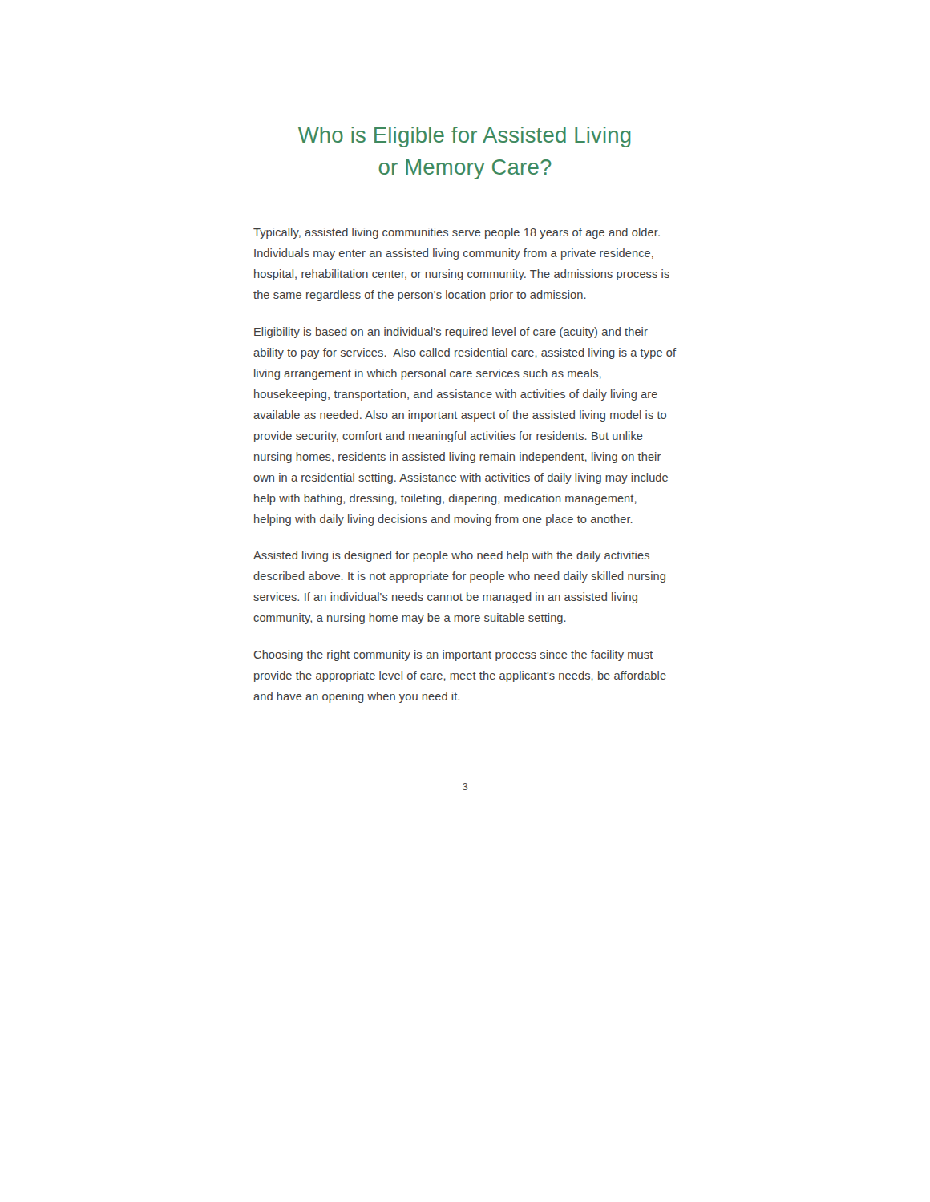Who is Eligible for Assisted Living
or Memory Care?
Typically, assisted living communities serve people 18 years of age and older. Individuals may enter an assisted living community from a private residence, hospital, rehabilitation center, or nursing community. The admissions process is the same regardless of the person's location prior to admission.
Eligibility is based on an individual's required level of care (acuity) and their ability to pay for services. Also called residential care, assisted living is a type of living arrangement in which personal care services such as meals, housekeeping, transportation, and assistance with activities of daily living are available as needed. Also an important aspect of the assisted living model is to provide security, comfort and meaningful activities for residents. But unlike nursing homes, residents in assisted living remain independent, living on their own in a residential setting. Assistance with activities of daily living may include help with bathing, dressing, toileting, diapering, medication management, helping with daily living decisions and moving from one place to another.
Assisted living is designed for people who need help with the daily activities described above. It is not appropriate for people who need daily skilled nursing services. If an individual's needs cannot be managed in an assisted living community, a nursing home may be a more suitable setting.
Choosing the right community is an important process since the facility must provide the appropriate level of care, meet the applicant's needs, be affordable and have an opening when you need it.
3